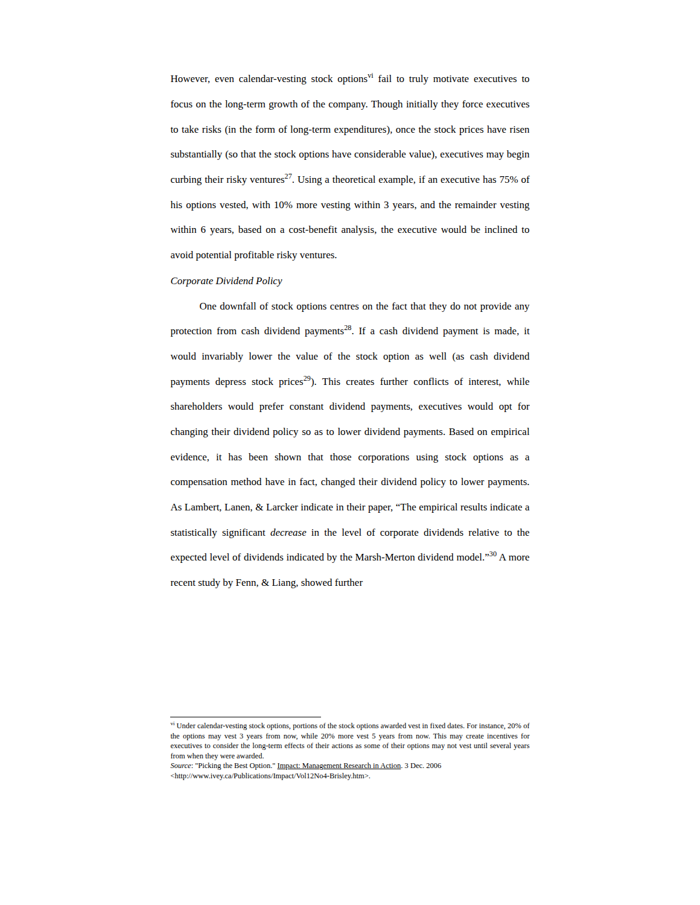However, even calendar-vesting stock optionsvi fail to truly motivate executives to focus on the long-term growth of the company. Though initially they force executives to take risks (in the form of long-term expenditures), once the stock prices have risen substantially (so that the stock options have considerable value), executives may begin curbing their risky ventures27. Using a theoretical example, if an executive has 75% of his options vested, with 10% more vesting within 3 years, and the remainder vesting within 6 years, based on a cost-benefit analysis, the executive would be inclined to avoid potential profitable risky ventures.
Corporate Dividend Policy
One downfall of stock options centres on the fact that they do not provide any protection from cash dividend payments28. If a cash dividend payment is made, it would invariably lower the value of the stock option as well (as cash dividend payments depress stock prices29). This creates further conflicts of interest, while shareholders would prefer constant dividend payments, executives would opt for changing their dividend policy so as to lower dividend payments. Based on empirical evidence, it has been shown that those corporations using stock options as a compensation method have in fact, changed their dividend policy to lower payments. As Lambert, Lanen, & Larcker indicate in their paper, “The empirical results indicate a statistically significant decrease in the level of corporate dividends relative to the expected level of dividends indicated by the Marsh-Merton dividend model.”30 A more recent study by Fenn, & Liang, showed further
vi Under calendar-vesting stock options, portions of the stock options awarded vest in fixed dates. For instance, 20% of the options may vest 3 years from now, while 20% more vest 5 years from now. This may create incentives for executives to consider the long-term effects of their actions as some of their options may not vest until several years from when they were awarded.
Source: "Picking the Best Option." Impact: Management Research in Action. 3 Dec. 2006
<http://www.ivey.ca/Publications/Impact/Vol12No4-Brisley.htm>.